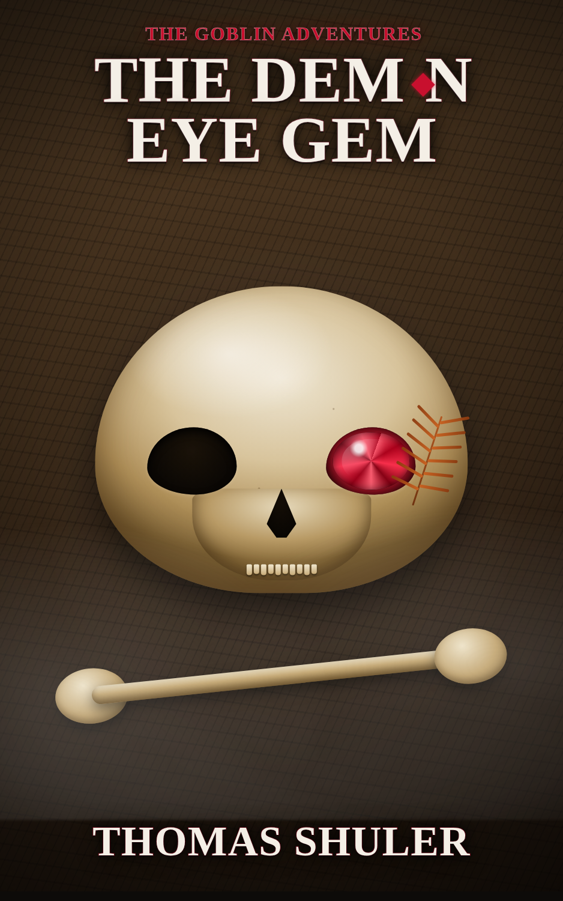The Goblin Adventures
The Dem n Eye Gem
Thomas Shuler